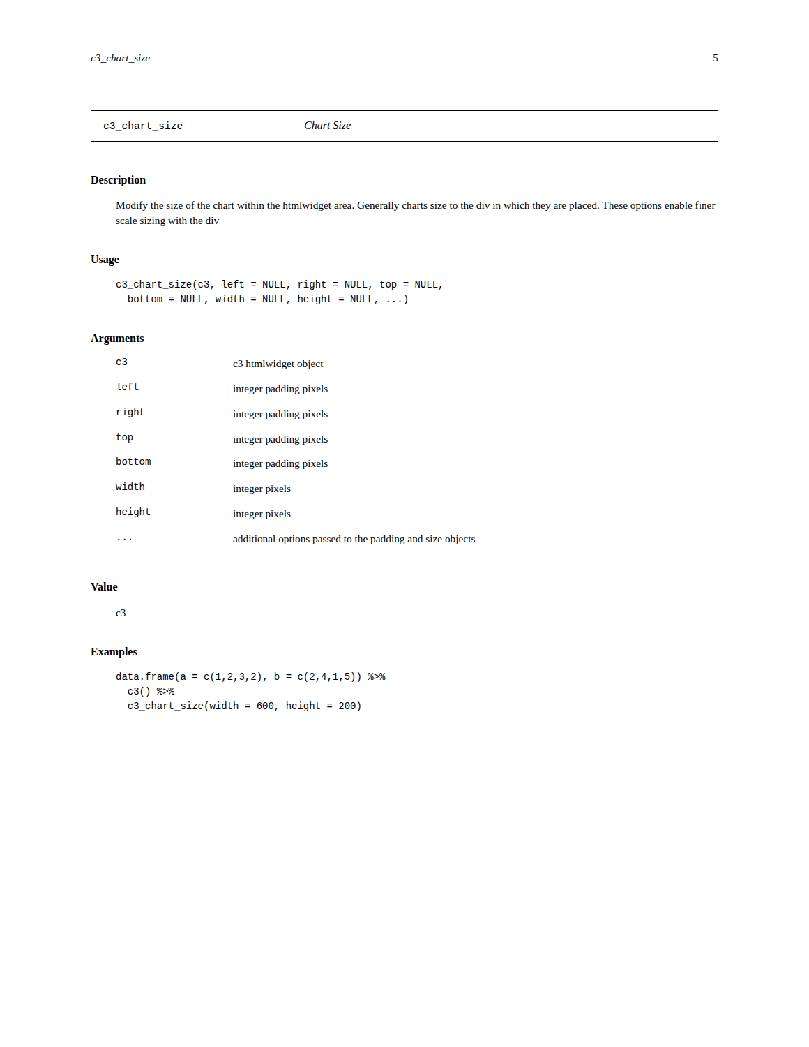c3_chart_size 5
c3_chart_size Chart Size
Description
Modify the size of the chart within the htmlwidget area. Generally charts size to the div in which they are placed. These options enable finer scale sizing with the div
Usage
c3_chart_size(c3, left = NULL, right = NULL, top = NULL,
  bottom = NULL, width = NULL, height = NULL, ...)
Arguments
| c3 | c3 htmlwidget object |
| left | integer padding pixels |
| right | integer padding pixels |
| top | integer padding pixels |
| bottom | integer padding pixels |
| width | integer pixels |
| height | integer pixels |
| ... | additional options passed to the padding and size objects |
Value
c3
Examples
data.frame(a = c(1,2,3,2), b = c(2,4,1,5)) %>%
  c3() %>%
  c3_chart_size(width = 600, height = 200)